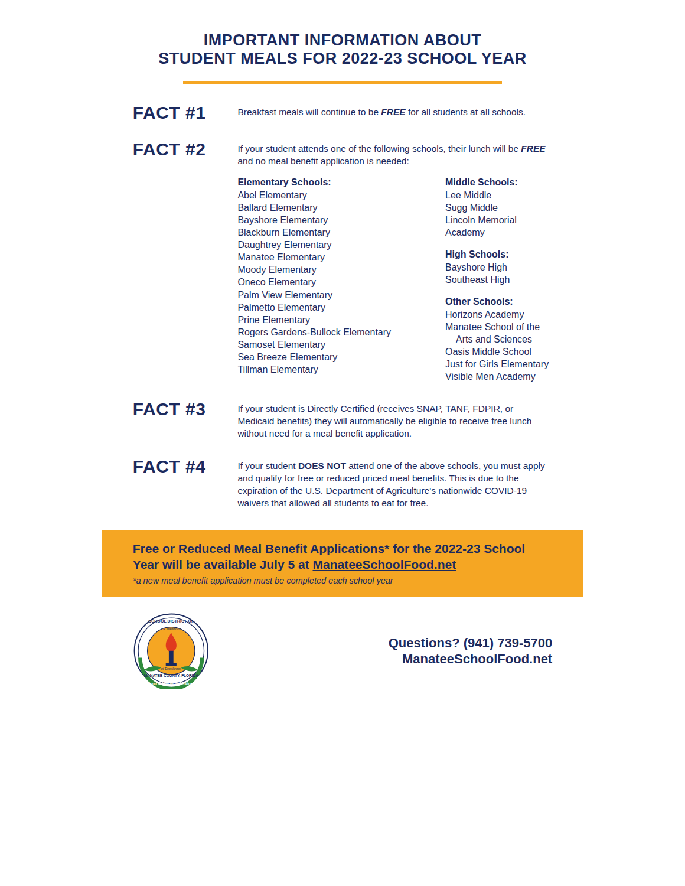Important Information About
Student Meals for 2022-23 School Year
FACT #1
Breakfast meals will continue to be FREE for all students at all schools.
FACT #2
If your student attends one of the following schools, their lunch will be FREE and no meal benefit application is needed:
Elementary Schools:
Abel Elementary
Ballard Elementary
Bayshore Elementary
Blackburn Elementary
Daughtrey Elementary
Manatee Elementary
Moody Elementary
Oneco Elementary
Palm View Elementary
Palmetto Elementary
Prine Elementary
Rogers Gardens-Bullock Elementary
Samoset Elementary
Sea Breeze Elementary
Tillman Elementary
Middle Schools:
Lee Middle
Sugg Middle
Lincoln Memorial Academy
High Schools:
Bayshore High
Southeast High
Other Schools:
Horizons Academy
Manatee School of theArts and Sciences
Oasis Middle School
Just for Girls Elementary
Visible Men Academy
FACT #3
If your student is Directly Certified (receives SNAP, TANF, FDPIR, or Medicaid benefits) they will automatically be eligible to receive free lunch without need for a meal benefit application.
FACT #4
If your student DOES NOT attend one of the above schools, you must apply and qualify for free or reduced priced meal benefits. This is due to the expiration of the U.S. Department of Agriculture's nationwide COVID-19 waivers that allowed all students to eat for free.
Free or Reduced Meal Benefit Applications* for the 2022-23 School Year will be available July 5 at ManateeSchoolFood.net
*a new meal benefit application must be completed each school year
SCHOOL DISTRICT OF A Tradition of Excellence MANATEE COUNTY, FLORIDA Food & Nutrition Services
Questions? (941) 739-5700
ManateeSchoolFood.net